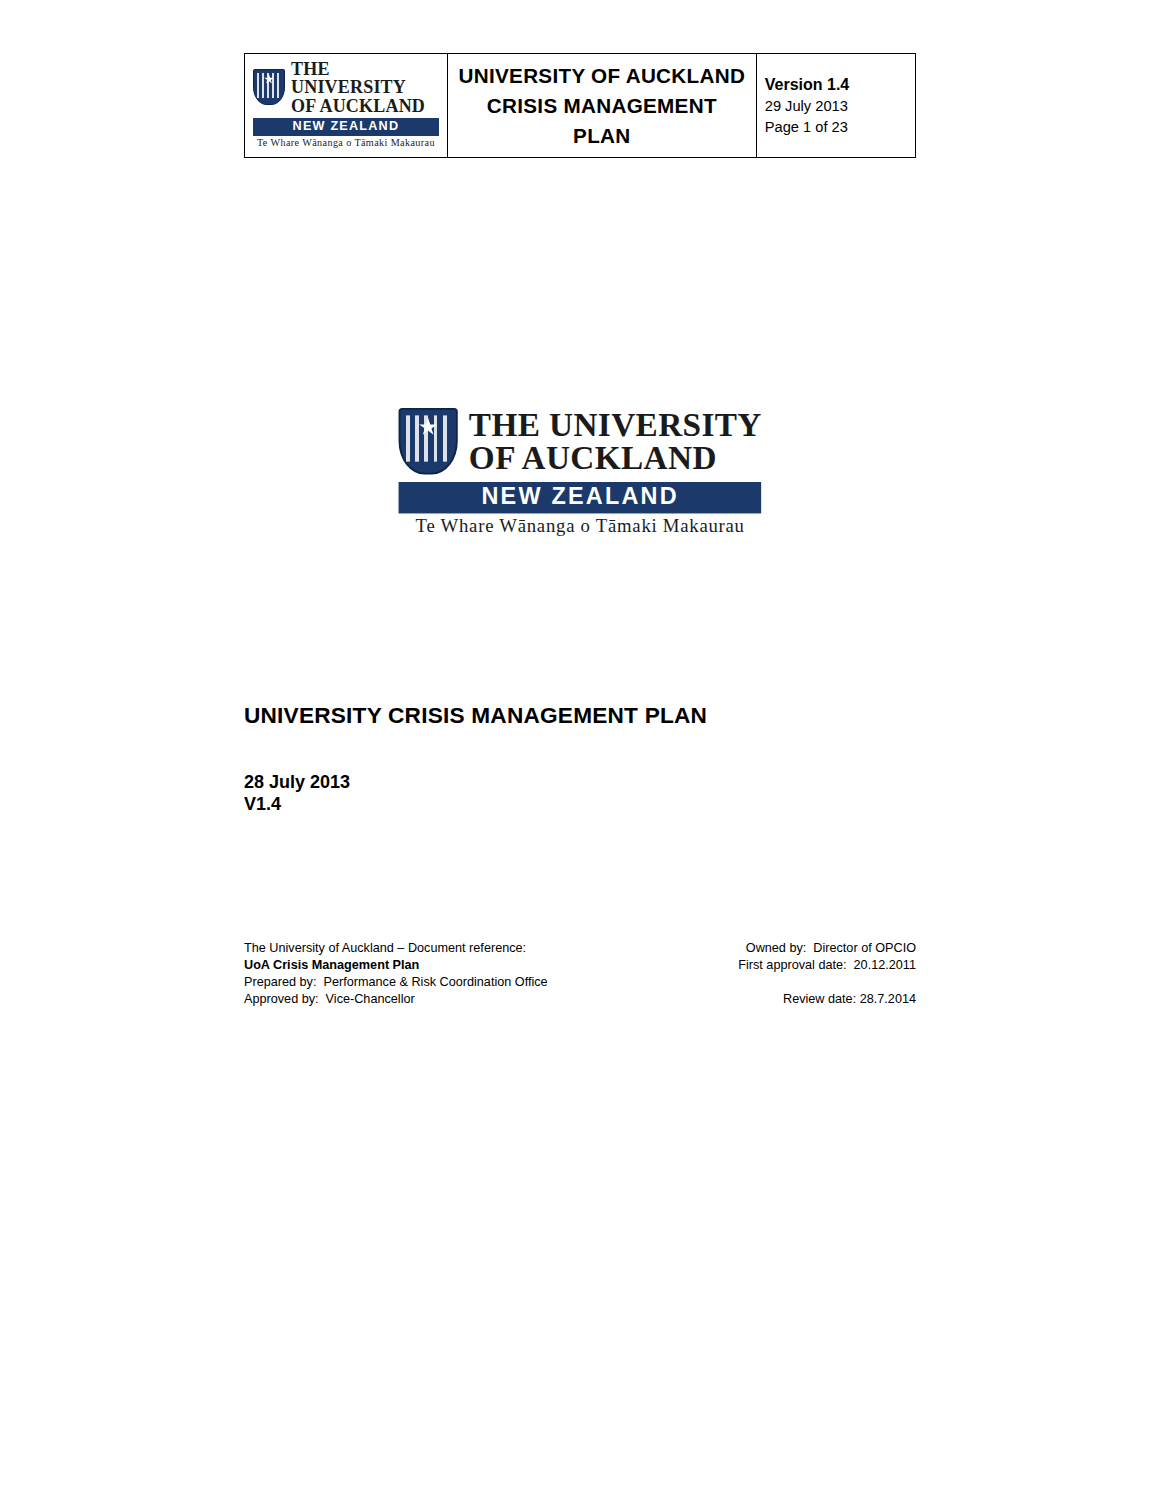| THE UNIVERSITY OF AUCKLAND NEW ZEALAND Te Whare Wānanga o Tāmaki Makaurau | UNIVERSITY OF AUCKLAND CRISIS MANAGEMENT PLAN | Version 1.4 29 July 2013 Page 1 of 23 |
THE UNIVERSITY
OF AUCKLAND
NEW ZEALAND
Te Whare Wānanga o Tāmaki Makaurau
UNIVERSITY CRISIS MANAGEMENT PLAN
28 July 2013
V1.4
| The University of Auckland – Document reference: | Owned by: Director of OPCIO |
| UoA Crisis Management Plan | First approval date: 20.12.2011 |
| Prepared by: Performance & Risk Coordination Office | |
| Approved by: Vice-Chancellor | Review date: 28.7.2014 |